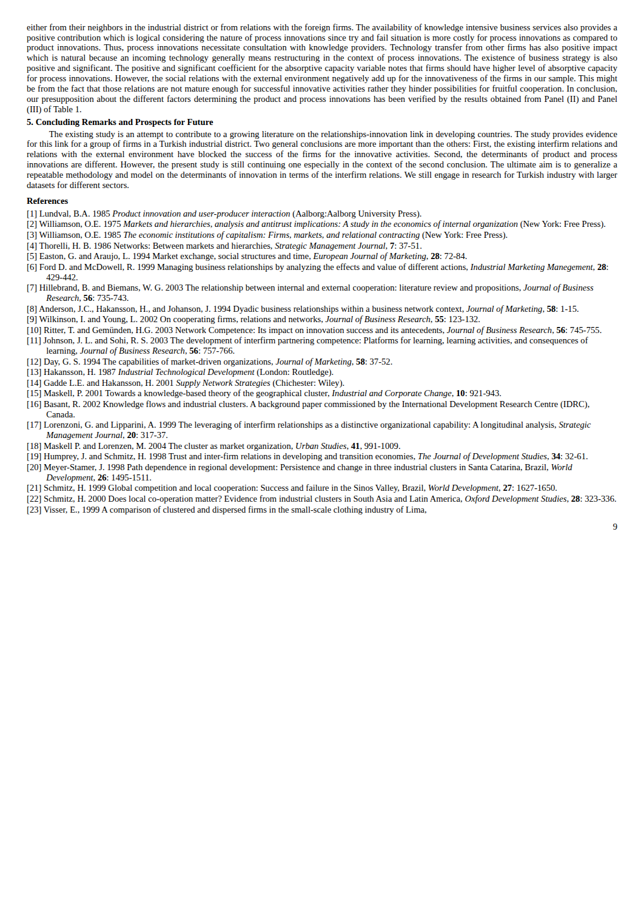either from their neighbors in the industrial district or from relations with the foreign firms. The availability of knowledge intensive business services also provides a positive contribution which is logical considering the nature of process innovations since try and fail situation is more costly for process innovations as compared to product innovations. Thus, process innovations necessitate consultation with knowledge providers. Technology transfer from other firms has also positive impact which is natural because an incoming technology generally means restructuring in the context of process innovations. The existence of business strategy is also positive and significant. The positive and significant coefficient for the absorptive capacity variable notes that firms should have higher level of absorptive capacity for process innovations. However, the social relations with the external environment negatively add up for the innovativeness of the firms in our sample. This might be from the fact that those relations are not mature enough for successful innovative activities rather they hinder possibilities for fruitful cooperation. In conclusion, our presupposition about the different factors determining the product and process innovations has been verified by the results obtained from Panel (II) and Panel (III) of Table 1.
5. Concluding Remarks and Prospects for Future
The existing study is an attempt to contribute to a growing literature on the relationships-innovation link in developing countries. The study provides evidence for this link for a group of firms in a Turkish industrial district. Two general conclusions are more important than the others: First, the existing interfirm relations and relations with the external environment have blocked the success of the firms for the innovative activities. Second, the determinants of product and process innovations are different. However, the present study is still continuing one especially in the context of the second conclusion. The ultimate aim is to generalize a repeatable methodology and model on the determinants of innovation in terms of the interfirm relations. We still engage in research for Turkish industry with larger datasets for different sectors.
References
[1] Lundval, B.A. 1985 Product innovation and user-producer interaction (Aalborg:Aalborg University Press).
[2] Williamson, O.E. 1975 Markets and hierarchies, analysis and antitrust implications: A study in the economics of internal organization (New York: Free Press).
[3] Williamson, O.E. 1985 The economic institutions of capitalism: Firms, markets, and relational contracting (New York: Free Press).
[4] Thorelli, H. B. 1986 Networks: Between markets and hierarchies, Strategic Management Journal, 7: 37-51.
[5] Easton, G. and Araujo, L. 1994 Market exchange, social structures and time, European Journal of Marketing, 28: 72-84.
[6] Ford D. and McDowell, R. 1999 Managing business relationships by analyzing the effects and value of different actions, Industrial Marketing Manegement, 28: 429-442.
[7] Hillebrand, B. and Biemans, W. G. 2003 The relationship between internal and external cooperation: literature review and propositions, Journal of Business Research, 56: 735-743.
[8] Anderson, J.C., Hakansson, H., and Johanson, J. 1994 Dyadic business relationships within a business network context, Journal of Marketing, 58: 1-15.
[9] Wilkinson, I. and Young, L. 2002 On cooperating firms, relations and networks, Journal of Business Research, 55: 123-132.
[10] Ritter, T. and Gemünden, H.G. 2003 Network Competence: Its impact on innovation success and its antecedents, Journal of Business Research, 56: 745-755.
[11] Johnson, J. L. and Sohi, R. S. 2003 The development of interfirm partnering competence: Platforms for learning, learning activities, and consequences of learning, Journal of Business Research, 56: 757-766.
[12] Day, G. S. 1994 The capabilities of market-driven organizations, Journal of Marketing, 58: 37-52.
[13] Hakansson, H. 1987 Industrial Technological Development (London: Routledge).
[14] Gadde L.E. and Hakansson, H. 2001 Supply Network Strategies (Chichester: Wiley).
[15] Maskell, P. 2001 Towards a knowledge-based theory of the geographical cluster, Industrial and Corporate Change, 10: 921-943.
[16] Basant, R. 2002 Knowledge flows and industrial clusters. A background paper commissioned by the International Development Research Centre (IDRC), Canada.
[17] Lorenzoni, G. and Lipparini, A. 1999 The leveraging of interfirm relationships as a distinctive organizational capability: A longitudinal analysis, Strategic Management Journal, 20: 317-37.
[18] Maskell P. and Lorenzen, M. 2004 The cluster as market organization, Urban Studies, 41, 991-1009.
[19] Humprey, J. and Schmitz, H. 1998 Trust and inter-firm relations in developing and transition economies, The Journal of Development Studies, 34: 32-61.
[20] Meyer-Stamer, J. 1998 Path dependence in regional development: Persistence and change in three industrial clusters in Santa Catarina, Brazil, World Development, 26: 1495-1511.
[21] Schmitz, H. 1999 Global competition and local cooperation: Success and failure in the Sinos Valley, Brazil, World Development, 27: 1627-1650.
[22] Schmitz, H. 2000 Does local co-operation matter? Evidence from industrial clusters in South Asia and Latin America, Oxford Development Studies, 28: 323-336.
[23] Visser, E., 1999 A comparison of clustered and dispersed firms in the small-scale clothing industry of Lima,
9